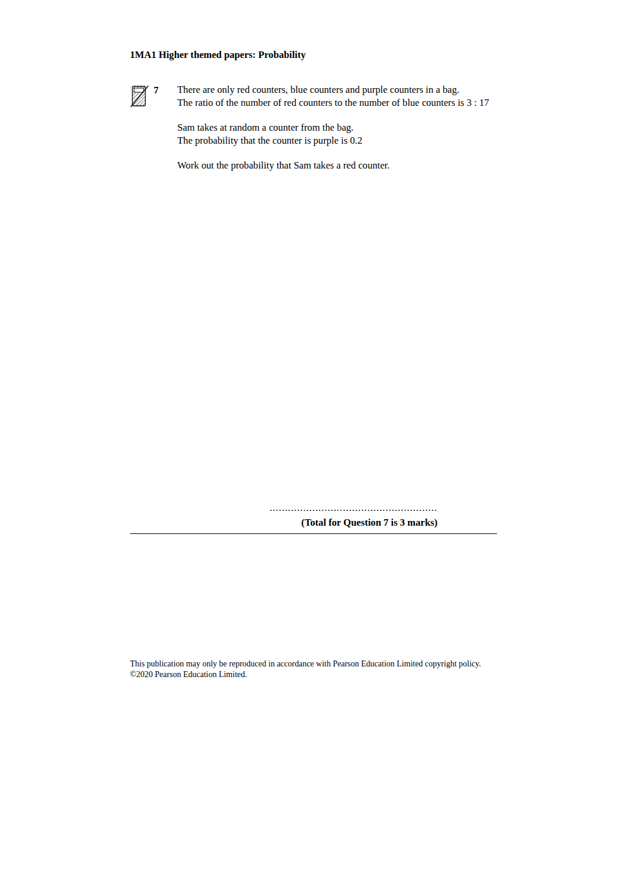1MA1 Higher themed papers: Probability
7
There are only red counters, blue counters and purple counters in a bag.
The ratio of the number of red counters to the number of blue counters is 3 : 17
Sam takes at random a counter from the bag.
The probability that the counter is purple is 0.2
Work out the probability that Sam takes a red counter.
.......................................................
(Total for Question 7 is 3 marks)
This publication may only be reproduced in accordance with Pearson Education Limited copyright policy.
©2020 Pearson Education Limited.